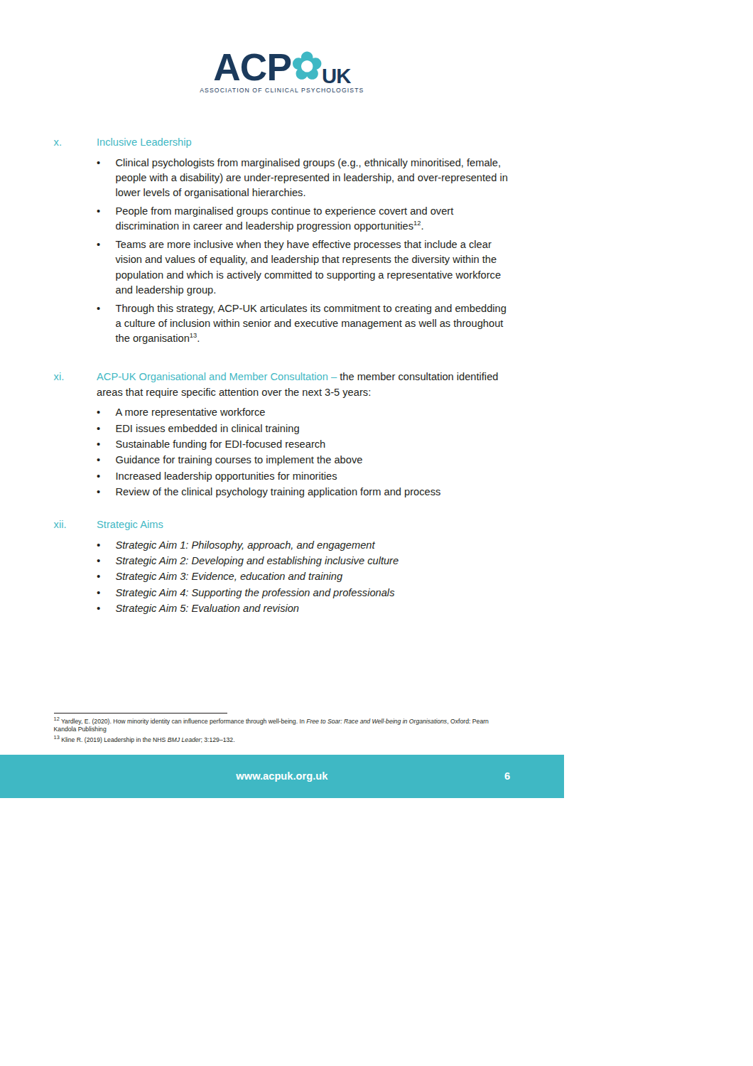ACP✿UK
ASSOCIATION OF CLINICAL PSYCHOLOGISTS
x.
Inclusive Leadership
Clinical psychologists from marginalised groups (e.g., ethnically minoritised, female, people with a disability) are under-represented in leadership, and over-represented in lower levels of organisational hierarchies.
People from marginalised groups continue to experience covert and overt discrimination in career and leadership progression opportunities12.
Teams are more inclusive when they have effective processes that include a clear vision and values of equality, and leadership that represents the diversity within the population and which is actively committed to supporting a representative workforce and leadership group.
Through this strategy, ACP-UK articulates its commitment to creating and embedding a culture of inclusion within senior and executive management as well as throughout the organisation13.
xi.
ACP-UK Organisational and Member Consultation – the member consultation identified areas that require specific attention over the next 3-5 years:
A more representative workforce
EDI issues embedded in clinical training
Sustainable funding for EDI-focused research
Guidance for training courses to implement the above
Increased leadership opportunities for minorities
Review of the clinical psychology training application form and process
xii.
Strategic Aims
Strategic Aim 1: Philosophy, approach, and engagement
Strategic Aim 2: Developing and establishing inclusive culture
Strategic Aim 3: Evidence, education and training
Strategic Aim 4: Supporting the profession and professionals
Strategic Aim 5: Evaluation and revision
12 Yardley, E. (2020). How minority identity can influence performance through well-being. In Free to Soar: Race and Well-being in Organisations, Oxford: Pearn Kandola Publishing
13 Kline R. (2019) Leadership in the NHS BMJ Leader; 3:129–132.
www.acpuk.org.uk 6